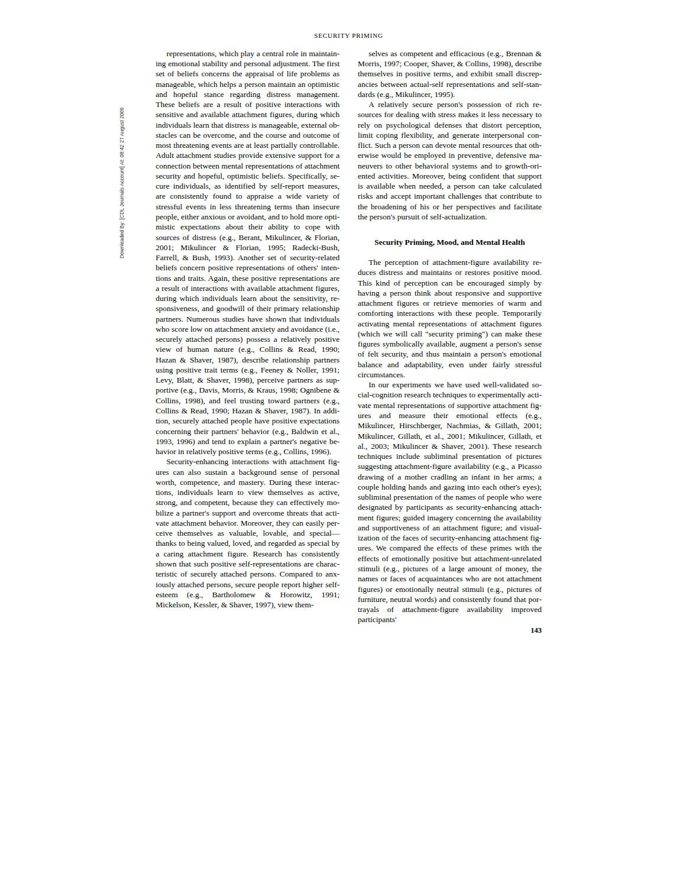Downloaded By: [CDL Journals Account] At: 08:42 27 August 2009
SECURITY PRIMING
representations, which play a central role in maintaining emotional stability and personal adjustment. The first set of beliefs concerns the appraisal of life problems as manageable, which helps a person maintain an optimistic and hopeful stance regarding distress management. These beliefs are a result of positive interactions with sensitive and available attachment figures, during which individuals learn that distress is manageable, external obstacles can be overcome, and the course and outcome of most threatening events are at least partially controllable. Adult attachment studies provide extensive support for a connection between mental representations of attachment security and hopeful, optimistic beliefs. Specifically, secure individuals, as identified by self-report measures, are consistently found to appraise a wide variety of stressful events in less threatening terms than insecure people, either anxious or avoidant, and to hold more optimistic expectations about their ability to cope with sources of distress (e.g., Berant, Mikulincer, & Florian, 2001; Mikulincer & Florian, 1995; Radecki-Bush, Farrell, & Bush, 1993). Another set of security-related beliefs concern positive representations of others' intentions and traits. Again, these positive representations are a result of interactions with available attachment figures, during which individuals learn about the sensitivity, responsiveness, and goodwill of their primary relationship partners. Numerous studies have shown that individuals who score low on attachment anxiety and avoidance (i.e., securely attached persons) possess a relatively positive view of human nature (e.g., Collins & Read, 1990; Hazan & Shaver, 1987), describe relationship partners using positive trait terms (e.g., Feeney & Noller, 1991; Levy, Blatt, & Shaver, 1998), perceive partners as supportive (e.g., Davis, Morris, & Kraus, 1998; Ognibene & Collins, 1998), and feel trusting toward partners (e.g., Collins & Read, 1990; Hazan & Shaver, 1987). In addition, securely attached people have positive expectations concerning their partners' behavior (e.g., Baldwin et al., 1993, 1996) and tend to explain a partner's negative behavior in relatively positive terms (e.g., Collins, 1996).
Security-enhancing interactions with attachment figures can also sustain a background sense of personal worth, competence, and mastery. During these interactions, individuals learn to view themselves as active, strong, and competent, because they can effectively mobilize a partner's support and overcome threats that activate attachment behavior. Moreover, they can easily perceive themselves as valuable, lovable, and special—thanks to being valued, loved, and regarded as special by a caring attachment figure. Research has consistently shown that such positive self-representations are characteristic of securely attached persons. Compared to anxiously attached persons, secure people report higher self-esteem (e.g., Bartholomew & Horowitz, 1991; Mickelson, Kessler, & Shaver, 1997), view them-
selves as competent and efficacious (e.g., Brennan & Morris, 1997; Cooper, Shaver, & Collins, 1998), describe themselves in positive terms, and exhibit small discrepancies between actual-self representations and self-standards (e.g., Mikulincer, 1995).
A relatively secure person's possession of rich resources for dealing with stress makes it less necessary to rely on psychological defenses that distort perception, limit coping flexibility, and generate interpersonal conflict. Such a person can devote mental resources that otherwise would be employed in preventive, defensive maneuvers to other behavioral systems and to growth-oriented activities. Moreover, being confident that support is available when needed, a person can take calculated risks and accept important challenges that contribute to the broadening of his or her perspectives and facilitate the person's pursuit of self-actualization.
Security Priming, Mood, and Mental Health
The perception of attachment-figure availability reduces distress and maintains or restores positive mood. This kind of perception can be encouraged simply by having a person think about responsive and supportive attachment figures or retrieve memories of warm and comforting interactions with these people. Temporarily activating mental representations of attachment figures (which we will call "security priming") can make these figures symbolically available, augment a person's sense of felt security, and thus maintain a person's emotional balance and adaptability, even under fairly stressful circumstances.
In our experiments we have used well-validated social-cognition research techniques to experimentally activate mental representations of supportive attachment figures and measure their emotional effects (e.g., Mikulincer, Hirschberger, Nachmias, & Gillath, 2001; Mikulincer, Gillath, et al., 2001; Mikulincer, Gillath, et al., 2003; Mikulincer & Shaver, 2001). These research techniques include subliminal presentation of pictures suggesting attachment-figure availability (e.g., a Picasso drawing of a mother cradling an infant in her arms; a couple holding hands and gazing into each other's eyes); subliminal presentation of the names of people who were designated by participants as security-enhancing attachment figures; guided imagery concerning the availability and supportiveness of an attachment figure; and visualization of the faces of security-enhancing attachment figures. We compared the effects of these primes with the effects of emotionally positive but attachment-unrelated stimuli (e.g., pictures of a large amount of money, the names or faces of acquaintances who are not attachment figures) or emotionally neutral stimuli (e.g., pictures of furniture, neutral words) and consistently found that portrayals of attachment-figure availability improved participants'
143